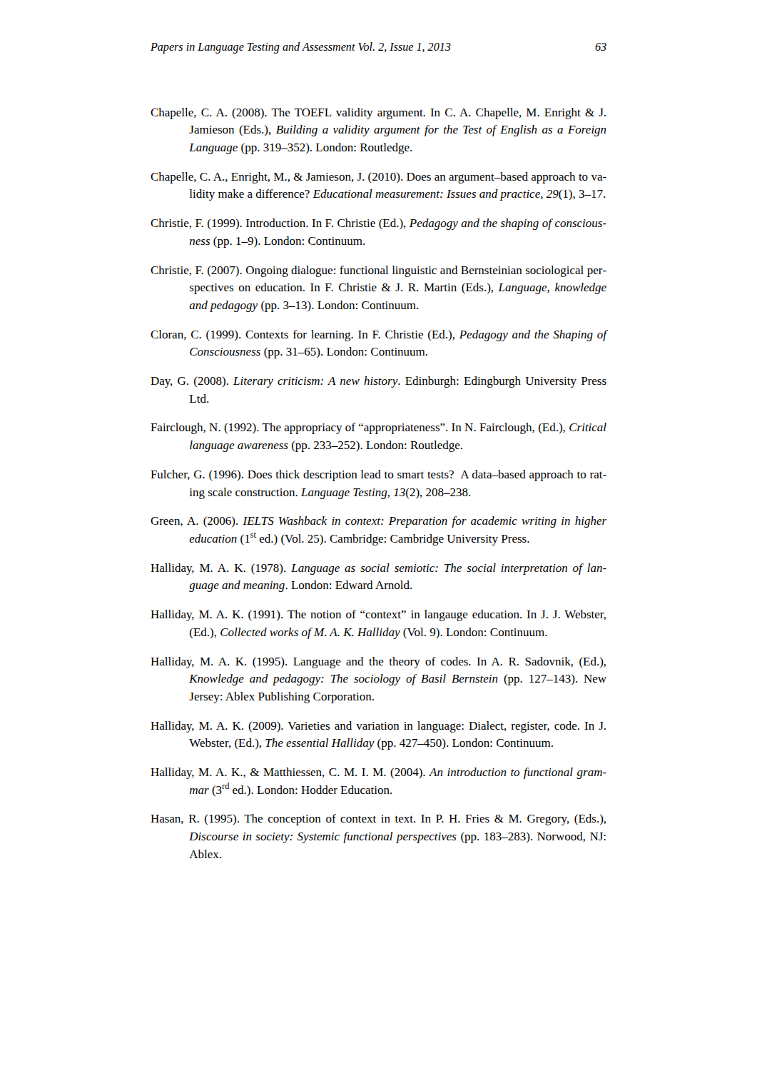Papers in Language Testing and Assessment Vol. 2, Issue 1, 2013 63
Chapelle, C. A. (2008). The TOEFL validity argument. In C. A. Chapelle, M. Enright & J. Jamieson (Eds.), Building a validity argument for the Test of English as a Foreign Language (pp. 319–352). London: Routledge.
Chapelle, C. A., Enright, M., & Jamieson, J. (2010). Does an argument–based approach to validity make a difference? Educational measurement: Issues and practice, 29(1), 3–17.
Christie, F. (1999). Introduction. In F. Christie (Ed.), Pedagogy and the shaping of consciousness (pp. 1–9). London: Continuum.
Christie, F. (2007). Ongoing dialogue: functional linguistic and Bernsteinian sociological perspectives on education. In F. Christie & J. R. Martin (Eds.), Language, knowledge and pedagogy (pp. 3–13). London: Continuum.
Cloran, C. (1999). Contexts for learning. In F. Christie (Ed.), Pedagogy and the Shaping of Consciousness (pp. 31–65). London: Continuum.
Day, G. (2008). Literary criticism: A new history. Edinburgh: Edingburgh University Press Ltd.
Fairclough, N. (1992). The appropriacy of “appropriateness”. In N. Fairclough, (Ed.), Critical language awareness (pp. 233–252). London: Routledge.
Fulcher, G. (1996). Does thick description lead to smart tests? A data–based approach to rating scale construction. Language Testing, 13(2), 208–238.
Green, A. (2006). IELTS Washback in context: Preparation for academic writing in higher education (1st ed.) (Vol. 25). Cambridge: Cambridge University Press.
Halliday, M. A. K. (1978). Language as social semiotic: The social interpretation of language and meaning. London: Edward Arnold.
Halliday, M. A. K. (1991). The notion of “context” in langauge education. In J. J. Webster, (Ed.), Collected works of M. A. K. Halliday (Vol. 9). London: Continuum.
Halliday, M. A. K. (1995). Language and the theory of codes. In A. R. Sadovnik, (Ed.), Knowledge and pedagogy: The sociology of Basil Bernstein (pp. 127–143). New Jersey: Ablex Publishing Corporation.
Halliday, M. A. K. (2009). Varieties and variation in language: Dialect, register, code. In J. Webster, (Ed.), The essential Halliday (pp. 427–450). London: Continuum.
Halliday, M. A. K., & Matthiessen, C. M. I. M. (2004). An introduction to functional grammar (3rd ed.). London: Hodder Education.
Hasan, R. (1995). The conception of context in text. In P. H. Fries & M. Gregory, (Eds.), Discourse in society: Systemic functional perspectives (pp. 183–283). Norwood, NJ: Ablex.